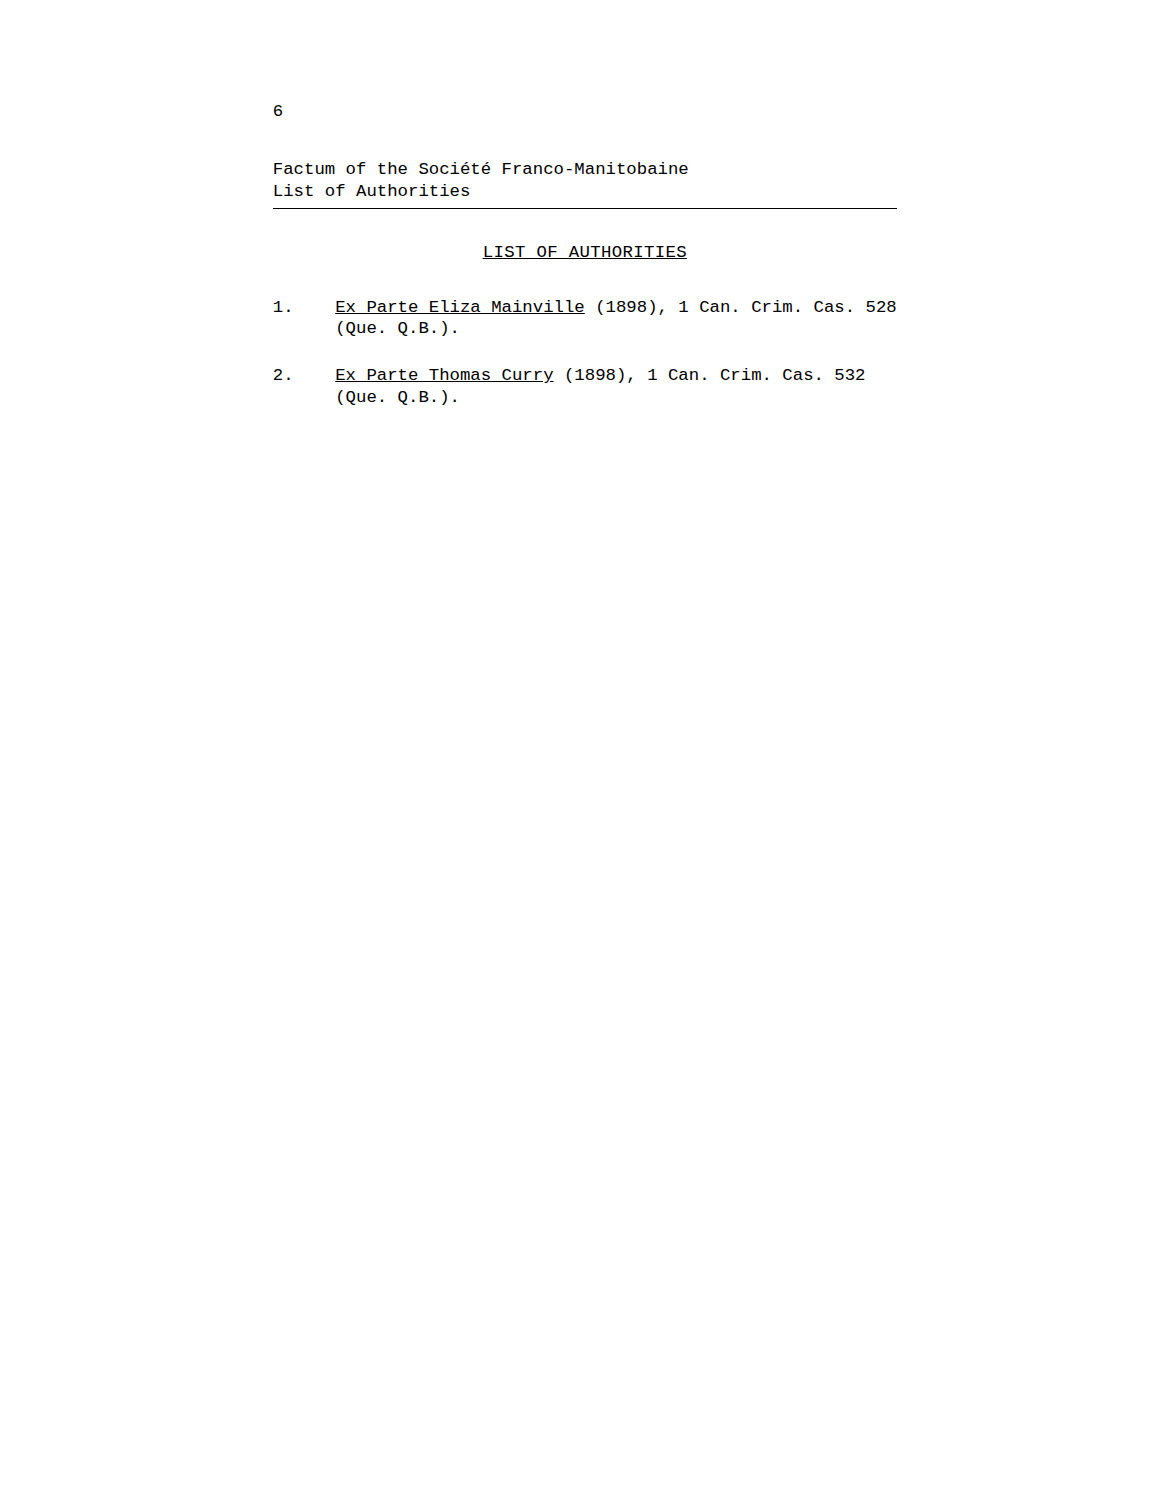6
Factum of the Société Franco-Manitobaine
List of Authorities
LIST OF AUTHORITIES
1. Ex Parte Eliza Mainville (1898), 1 Can. Crim. Cas. 528 (Que. Q.B.).
2. Ex Parte Thomas Curry (1898), 1 Can. Crim. Cas. 532 (Que. Q.B.).